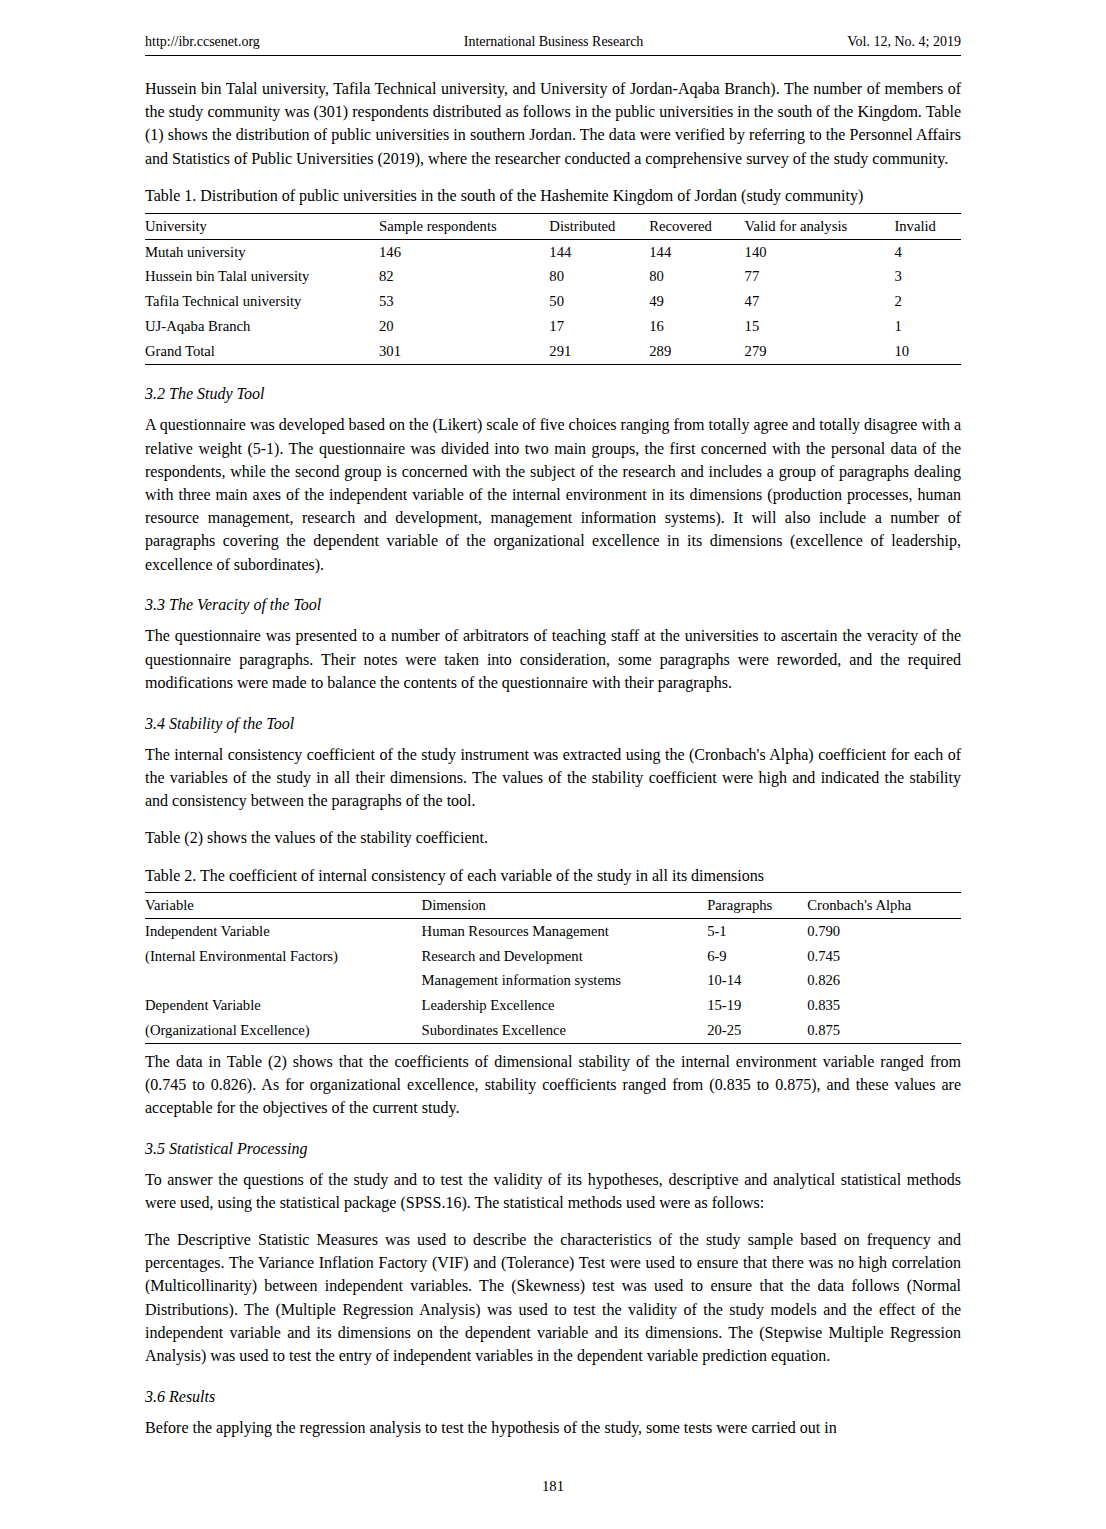http://ibr.ccsenet.org
International Business Research
Vol. 12, No. 4; 2019
Hussein bin Talal university, Tafila Technical university, and University of Jordan-Aqaba Branch). The number of members of the study community was (301) respondents distributed as follows in the public universities in the south of the Kingdom. Table (1) shows the distribution of public universities in southern Jordan. The data were verified by referring to the Personnel Affairs and Statistics of Public Universities (2019), where the researcher conducted a comprehensive survey of the study community.
Table 1. Distribution of public universities in the south of the Hashemite Kingdom of Jordan (study community)
| University | Sample respondents | Distributed | Recovered | Valid for analysis | Invalid |
| --- | --- | --- | --- | --- | --- |
| Mutah university | 146 | 144 | 144 | 140 | 4 |
| Hussein bin Talal university | 82 | 80 | 80 | 77 | 3 |
| Tafila Technical university | 53 | 50 | 49 | 47 | 2 |
| UJ-Aqaba Branch | 20 | 17 | 16 | 15 | 1 |
| Grand Total | 301 | 291 | 289 | 279 | 10 |
3.2 The Study Tool
A questionnaire was developed based on the (Likert) scale of five choices ranging from totally agree and totally disagree with a relative weight (5-1). The questionnaire was divided into two main groups, the first concerned with the personal data of the respondents, while the second group is concerned with the subject of the research and includes a group of paragraphs dealing with three main axes of the independent variable of the internal environment in its dimensions (production processes, human resource management, research and development, management information systems). It will also include a number of paragraphs covering the dependent variable of the organizational excellence in its dimensions (excellence of leadership, excellence of subordinates).
3.3 The Veracity of the Tool
The questionnaire was presented to a number of arbitrators of teaching staff at the universities to ascertain the veracity of the questionnaire paragraphs. Their notes were taken into consideration, some paragraphs were reworded, and the required modifications were made to balance the contents of the questionnaire with their paragraphs.
3.4 Stability of the Tool
The internal consistency coefficient of the study instrument was extracted using the (Cronbach's Alpha) coefficient for each of the variables of the study in all their dimensions. The values of the stability coefficient were high and indicated the stability and consistency between the paragraphs of the tool.
Table (2) shows the values of the stability coefficient.
Table 2. The coefficient of internal consistency of each variable of the study in all its dimensions
| Variable | Dimension | Paragraphs | Cronbach's Alpha |
| --- | --- | --- | --- |
| Independent Variable | Human Resources Management | 5-1 | 0.790 |
| (Internal Environmental Factors) | Research and Development | 6-9 | 0.745 |
| | Management information systems | 10-14 | 0.826 |
| Dependent Variable | Leadership Excellence | 15-19 | 0.835 |
| (Organizational Excellence) | Subordinates Excellence | 20-25 | 0.875 |
The data in Table (2) shows that the coefficients of dimensional stability of the internal environment variable ranged from (0.745 to 0.826). As for organizational excellence, stability coefficients ranged from (0.835 to 0.875), and these values are acceptable for the objectives of the current study.
3.5 Statistical Processing
To answer the questions of the study and to test the validity of its hypotheses, descriptive and analytical statistical methods were used, using the statistical package (SPSS.16). The statistical methods used were as follows:
The Descriptive Statistic Measures was used to describe the characteristics of the study sample based on frequency and percentages. The Variance Inflation Factory (VIF) and (Tolerance) Test were used to ensure that there was no high correlation (Multicollinarity) between independent variables. The (Skewness) test was used to ensure that the data follows (Normal Distributions). The (Multiple Regression Analysis) was used to test the validity of the study models and the effect of the independent variable and its dimensions on the dependent variable and its dimensions. The (Stepwise Multiple Regression Analysis) was used to test the entry of independent variables in the dependent variable prediction equation.
3.6 Results
Before the applying the regression analysis to test the hypothesis of the study, some tests were carried out in
181